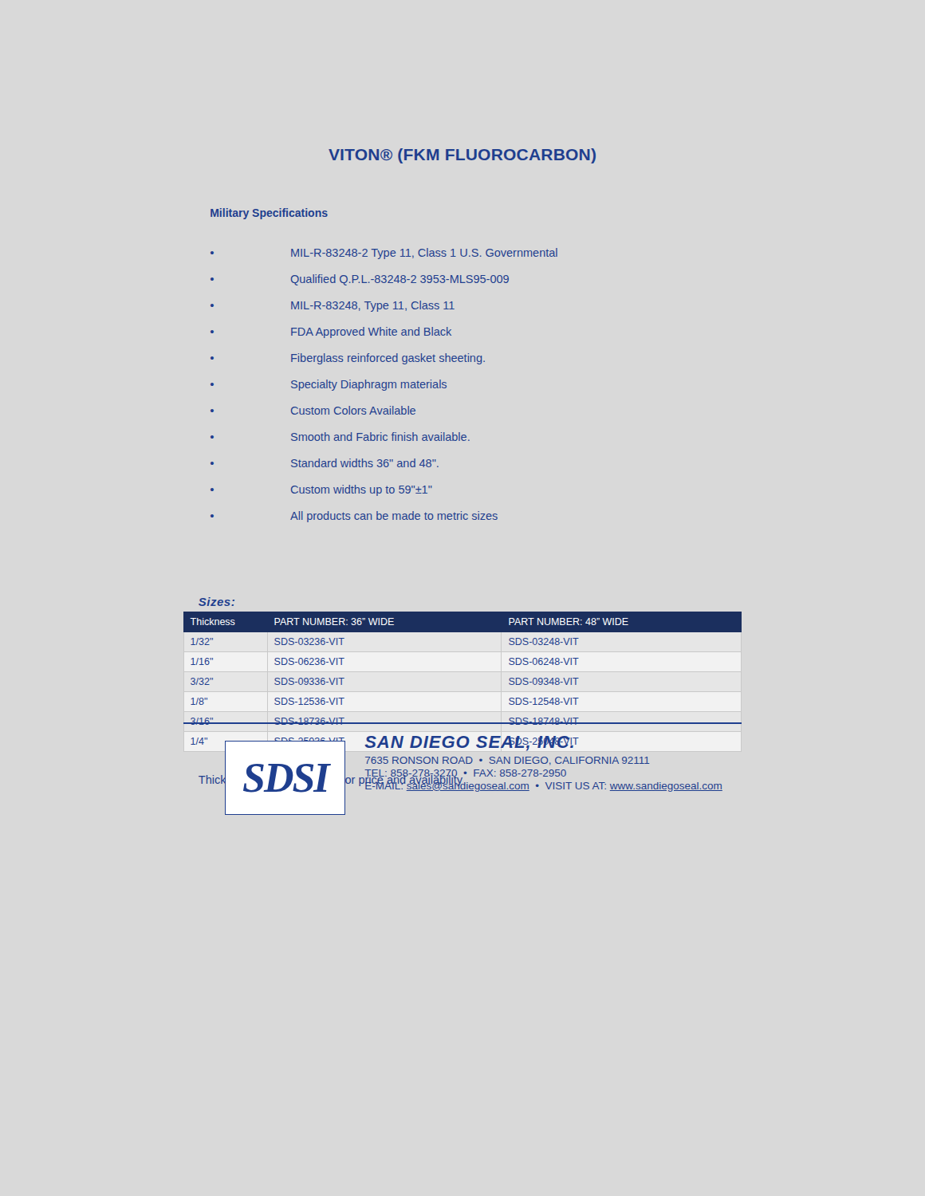VITON® (FKM FLUOROCARBON)
Military Specifications
MIL-R-83248-2 Type 11, Class 1 U.S. Governmental
Qualified Q.P.L.-83248-2 3953-MLS95-009
MIL-R-83248, Type 11, Class 11
FDA Approved White and Black
Fiberglass reinforced gasket sheeting.
Specialty Diaphragm materials
Custom Colors Available
Smooth and Fabric finish available.
Standard widths 36" and 48".
Custom widths up to 59"±1"
All products can be made to metric sizes
Sizes:
| Thickness | PART NUMBER: 36” WIDE | PART NUMBER: 48” WIDE |
| --- | --- | --- |
| 1/32" | SDS-03236-VIT | SDS-03248-VIT |
| 1/16" | SDS-06236-VIT | SDS-06248-VIT |
| 3/32" | SDS-09336-VIT | SDS-09348-VIT |
| 1/8" | SDS-12536-VIT | SDS-12548-VIT |
| 3/16" | SDS-18736-VIT | SDS-18748-VIT |
| 1/4" | SDS-25036-VIT | SDS-25048-VIT |
Thicker sizes available, call for price and availability
SDSI
SAN DIEGO SEAL, INC.
7635 RONSON ROAD • SAN DIEGO, CALIFORNIA 92111
TEL: 858-278-3270 • FAX: 858-278-2950
E-MAIL: sales@sandiegoseal.com • VISIT US AT: www.sandiegoseal.com